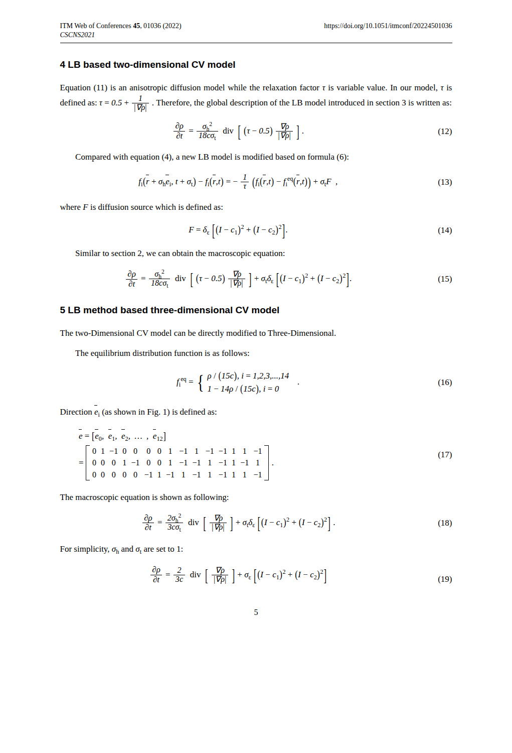ITM Web of Conferences 45, 01036 (2022) CSCNS2021
https://doi.org/10.1051/itmconf/20224501036
4 LB based two-dimensional CV model
Equation (11) is an anisotropic diffusion model while the relaxation factor τ is variable value. In our model, τ is defined as: τ = 0.5 + 1|∇ρ| . Therefore, the global description of the LB model introduced in section 3 is written as:
∂ρ∂t = σh218cσt  div  [ (τ − 0.5) ∇ρ|∇ρ| ] .
(12)
Compared with equation (4), a new LB model is modified based on formula (6):
fi(r + σhei, t + σt) − fi(r,t) = − 1 τ (fi(r,t) − fieq(r,t)) + σtF ,
(13)
where F is diffusion source which is defined as:
F = δε [(I − c1)2 + (I − c2)2].
(14)
Similar to section 2, we can obtain the macroscopic equation:
∂ρ∂t = σh218cσt  div  [ (τ − 0.5) ∇ρ|∇ρ| ] + σtδε [(I − c1)2 + (I − c2)2].
(15)
5 LB method based three-dimensional CV model
The two-Dimensional CV model can be directly modified to Three-Dimensional.
The equilibrium distribution function is as follows:
fieq = { ρ / (15c), i = 1,2,3,...,14 1 − 14ρ / (15c), i = 0 .
(16)
Direction ei (as shown in Fig. 1) is defined as:
e = [e0, e1, e2, … , e12]
=
| 0 | 1 | −1 | 0 | 0 | 0 | 0 | 1 | −1 | 1 | −1 | −1 | 1 | 1 | −1 |
| 0 | 0 | 0 | 1 | −1 | 0 | 0 | 1 | −1 | −1 | 1 | −1 | 1 | −1 | 1 |
| 0 | 0 | 0 | 0 | 0 | −1 | 1 | −1 | 1 | −1 | 1 | −1 | 1 | 1 | −1 |
.
(17)
The macroscopic equation is shown as following:
∂ρ∂t = 2σh23cσt  div  [ ∇ρ|∇ρ| ] + σtδε [(I − c1)2 + (I − c2)2] .
(18)
For simplicity, σh and σt are set to 1:
∂ρ∂t = 23c  div  [ ∇ρ|∇ρ| ] + σε [(I − c1)2 + (I − c2)2]
(19)
5